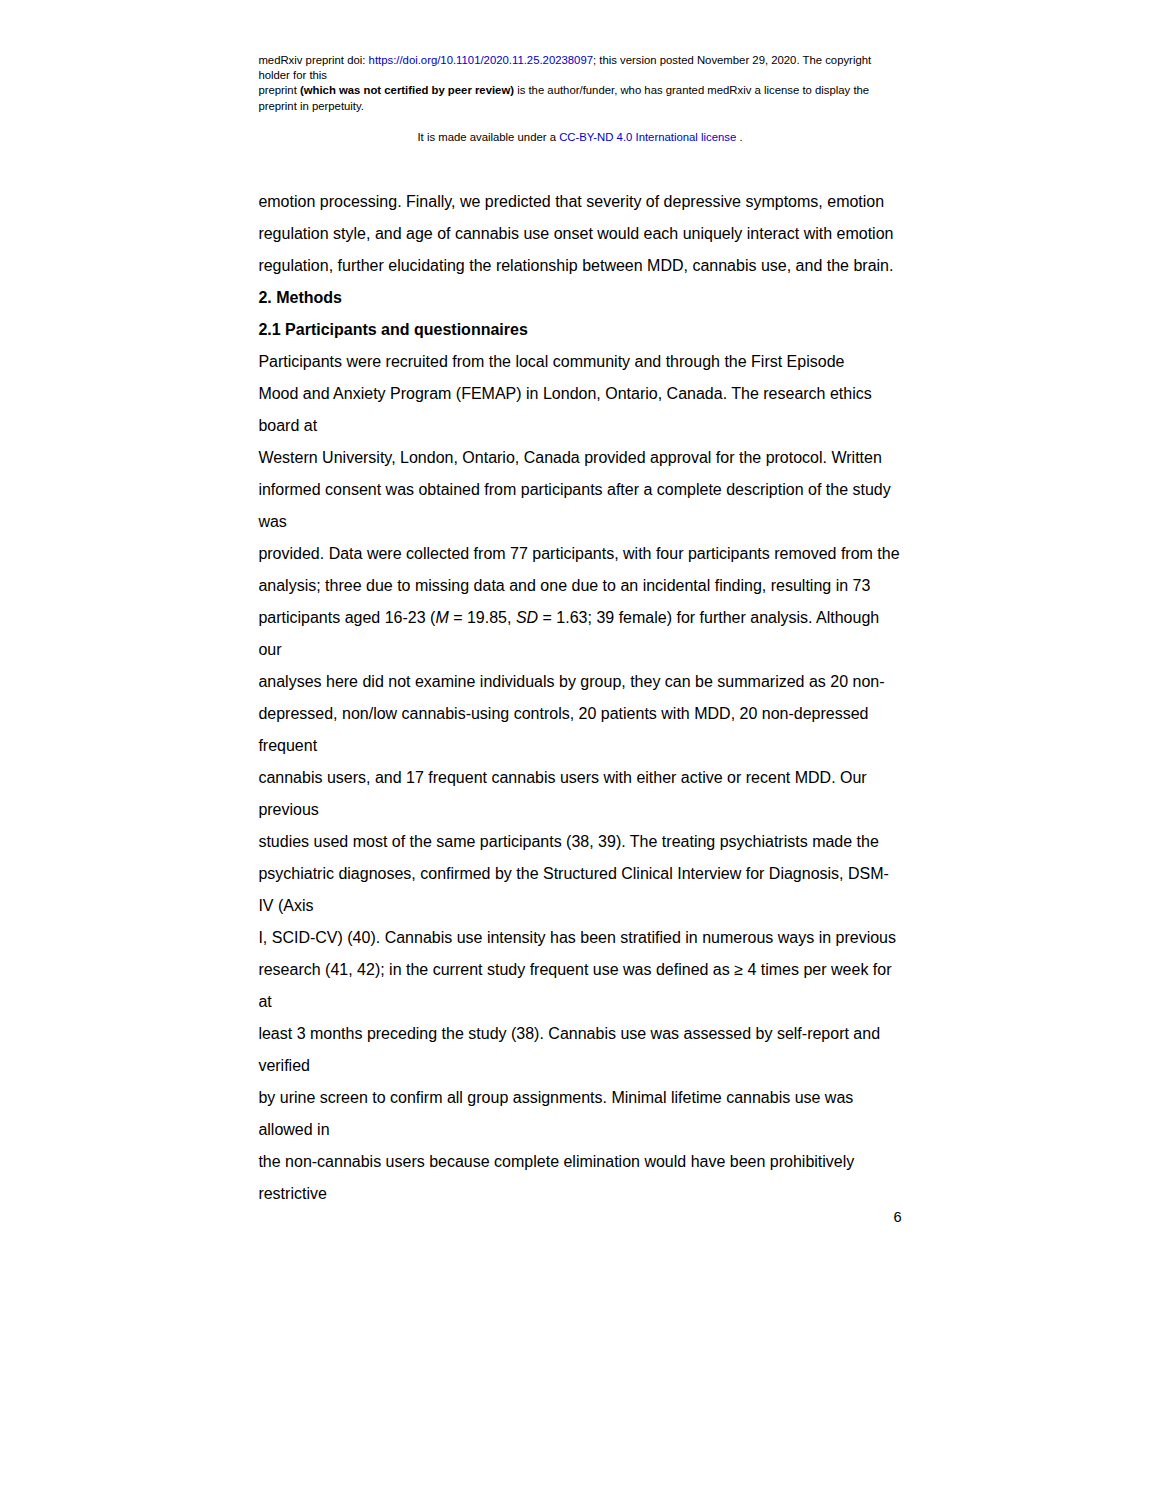medRxiv preprint doi: https://doi.org/10.1101/2020.11.25.20238097; this version posted November 29, 2020. The copyright holder for this
preprint (which was not certified by peer review) is the author/funder, who has granted medRxiv a license to display the preprint in perpetuity.
It is made available under a CC-BY-ND 4.0 International license .
emotion processing. Finally, we predicted that severity of depressive symptoms, emotion
regulation style, and age of cannabis use onset would each uniquely interact with emotion
regulation, further elucidating the relationship between MDD, cannabis use, and the brain.
2. Methods
2.1 Participants and questionnaires
Participants were recruited from the local community and through the First Episode
Mood and Anxiety Program (FEMAP) in London, Ontario, Canada. The research ethics board at
Western University, London, Ontario, Canada provided approval for the protocol. Written
informed consent was obtained from participants after a complete description of the study was
provided. Data were collected from 77 participants, with four participants removed from the
analysis; three due to missing data and one due to an incidental finding, resulting in 73
participants aged 16-23 (M = 19.85, SD = 1.63; 39 female) for further analysis. Although our
analyses here did not examine individuals by group, they can be summarized as 20 non-
depressed, non/low cannabis-using controls, 20 patients with MDD, 20 non-depressed frequent
cannabis users, and 17 frequent cannabis users with either active or recent MDD. Our previous
studies used most of the same participants (38, 39). The treating psychiatrists made the
psychiatric diagnoses, confirmed by the Structured Clinical Interview for Diagnosis, DSM-IV (Axis
I, SCID-CV) (40). Cannabis use intensity has been stratified in numerous ways in previous
research (41, 42); in the current study frequent use was defined as ≥ 4 times per week for at
least 3 months preceding the study (38). Cannabis use was assessed by self-report and verified
by urine screen to confirm all group assignments. Minimal lifetime cannabis use was allowed in
the non-cannabis users because complete elimination would have been prohibitively restrictive
6